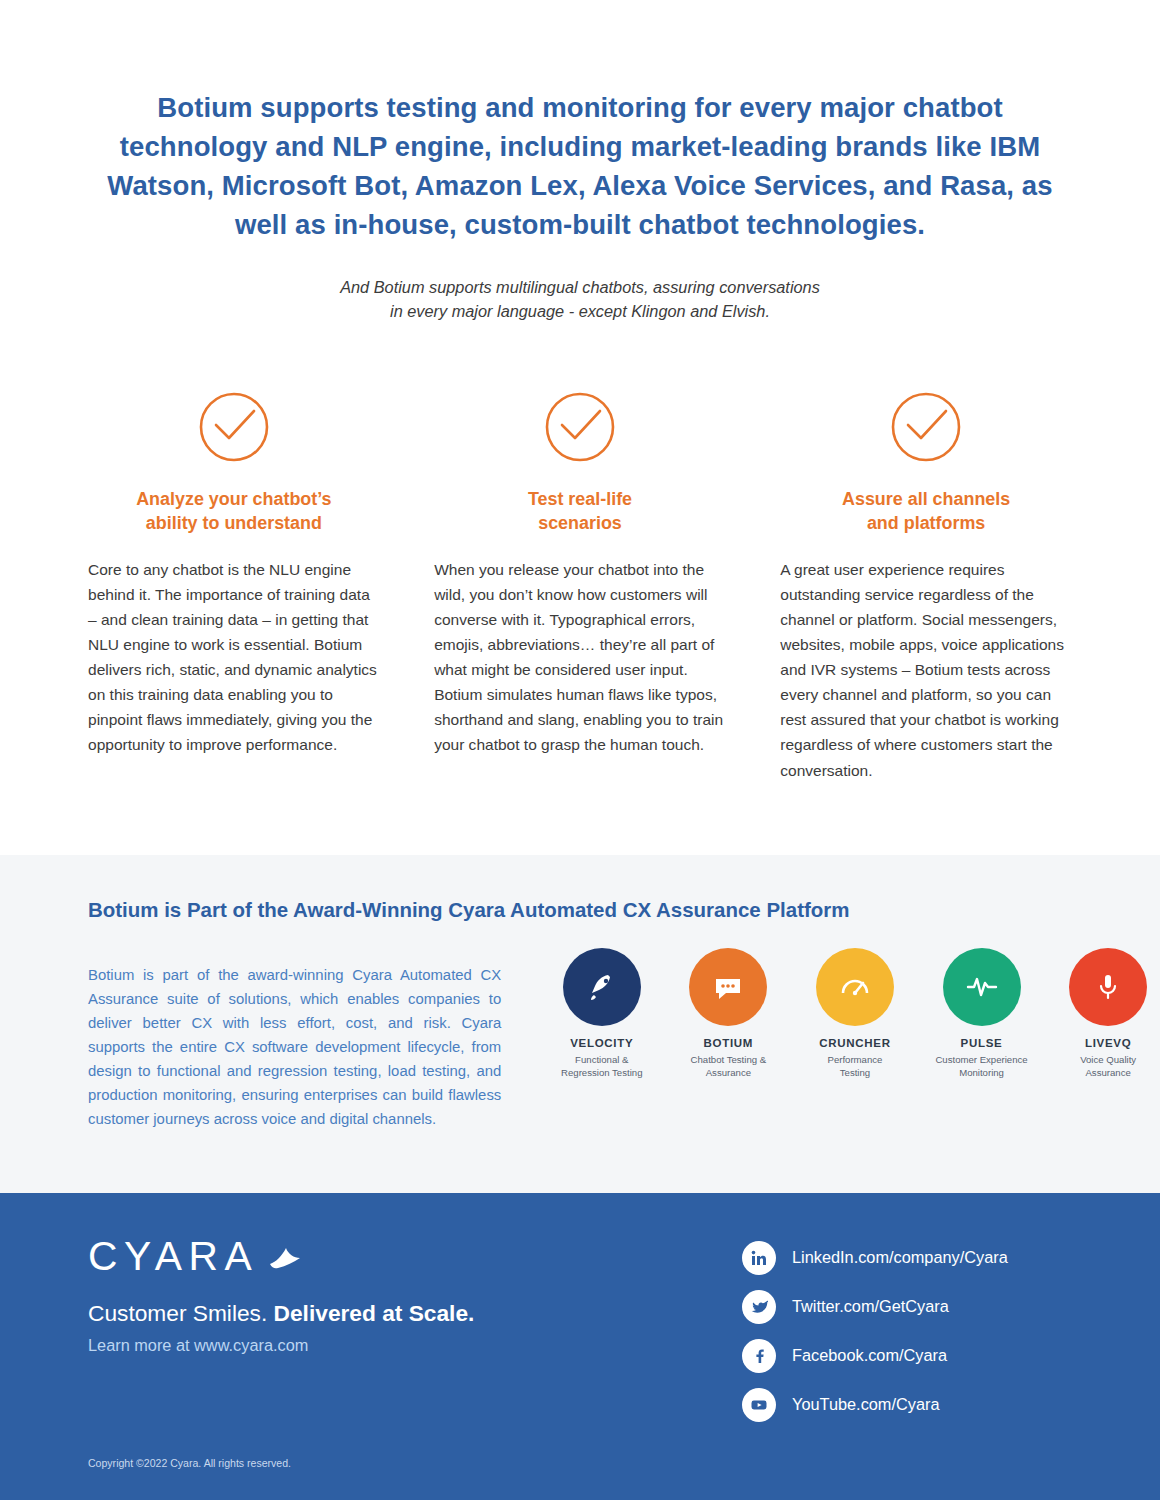Botium supports testing and monitoring for every major chatbot technology and NLP engine, including market-leading brands like IBM Watson, Microsoft Bot, Amazon Lex, Alexa Voice Services, and Rasa, as well as in-house, custom-built chatbot technologies.
And Botium supports multilingual chatbots, assuring conversations
in every major language - except Klingon and Elvish.
Analyze your chatbot’s
ability to understand
Core to any chatbot is the NLU engine behind it. The importance of training data – and clean training data – in getting that NLU engine to work is essential. Botium delivers rich, static, and dynamic analytics on this training data enabling you to pinpoint flaws immediately, giving you the opportunity to improve performance.
Test real-life
scenarios
When you release your chatbot into the wild, you don’t know how customers will converse with it. Typographical errors, emojis, abbreviations… they’re all part of what might be considered user input. Botium simulates human flaws like typos, shorthand and slang, enabling you to train your chatbot to grasp the human touch.
Assure all channels
and platforms
A great user experience requires outstanding service regardless of the channel or platform. Social messengers, websites, mobile apps, voice applications and IVR systems – Botium tests across every channel and platform, so you can rest assured that your chatbot is working regardless of where customers start the conversation.
Botium is Part of the Award-Winning Cyara Automated CX Assurance Platform
Botium is part of the award-winning Cyara Automated CX Assurance suite of solutions, which enables companies to deliver better CX with less effort, cost, and risk. Cyara supports the entire CX software development lifecycle, from design to functional and regression testing, load testing, and production monitoring, ensuring enterprises can build flawless customer journeys across voice and digital channels.
VELOCITY
Functional &
Regression Testing
BOTIUM
Chatbot Testing &
Assurance
CRUNCHER
Performance
Testing
PULSE
Customer Experience
Monitoring
LIVEVQ
Voice Quality
Assurance
CYARA
Customer Smiles. Delivered at Scale.
Learn more at www.cyara.com
LinkedIn.com/company/Cyara
Twitter.com/GetCyara
Facebook.com/Cyara
YouTube.com/Cyara
Copyright ©2022 Cyara. All rights reserved.